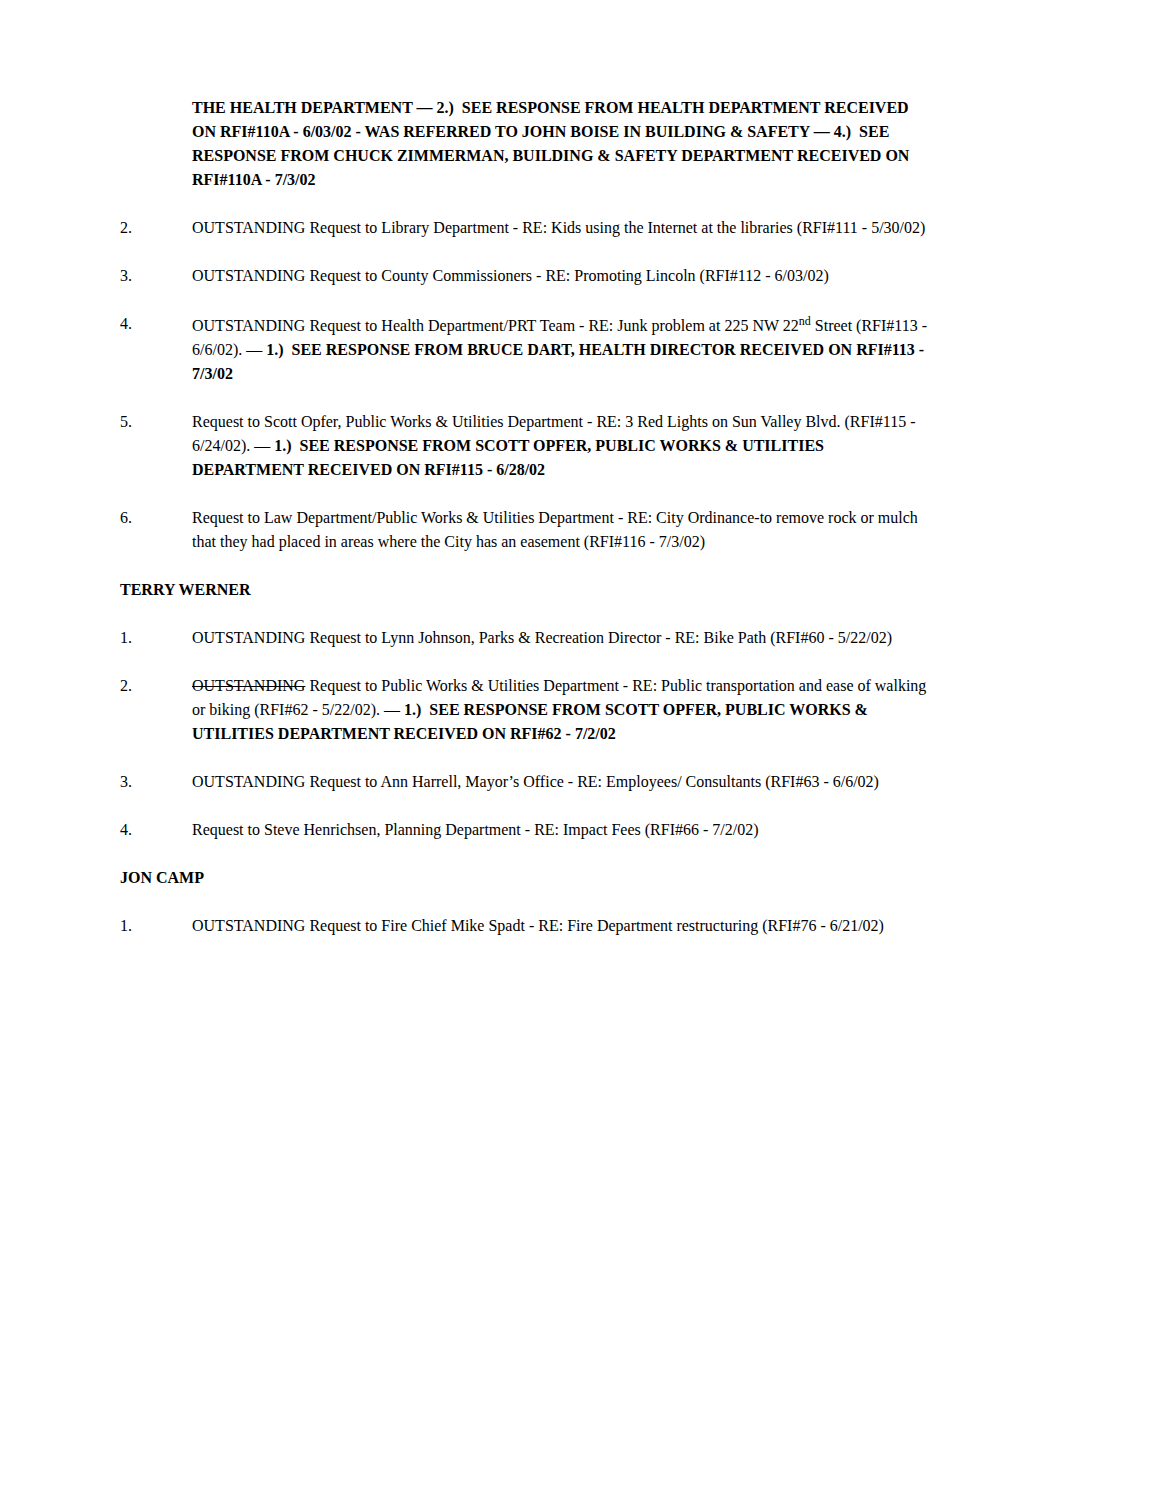THE HEALTH DEPARTMENT — 2.) SEE RESPONSE FROM HEALTH DEPARTMENT RECEIVED ON RFI#110A - 6/03/02 - WAS REFERRED TO JOHN BOISE IN BUILDING & SAFETY — 4.) SEE RESPONSE FROM CHUCK ZIMMERMAN, BUILDING & SAFETY DEPARTMENT RECEIVED ON RFI#110A - 7/3/02
2. OUTSTANDING Request to Library Department - RE: Kids using the Internet at the libraries (RFI#111 - 5/30/02)
3. OUTSTANDING Request to County Commissioners - RE: Promoting Lincoln (RFI#112 - 6/03/02)
4. OUTSTANDING Request to Health Department/PRT Team - RE: Junk problem at 225 NW 22nd Street (RFI#113 - 6/6/02). — 1.) SEE RESPONSE FROM BRUCE DART, HEALTH DIRECTOR RECEIVED ON RFI#113 - 7/3/02
5. Request to Scott Opfer, Public Works & Utilities Department - RE: 3 Red Lights on Sun Valley Blvd. (RFI#115 - 6/24/02). — 1.) SEE RESPONSE FROM SCOTT OPFER, PUBLIC WORKS & UTILITIES DEPARTMENT RECEIVED ON RFI#115 - 6/28/02
6. Request to Law Department/Public Works & Utilities Department - RE: City Ordinance-to remove rock or mulch that they had placed in areas where the City has an easement (RFI#116 - 7/3/02)
TERRY WERNER
1. OUTSTANDING Request to Lynn Johnson, Parks & Recreation Director - RE: Bike Path (RFI#60 - 5/22/02)
2. OUTSTANDING Request to Public Works & Utilities Department - RE: Public transportation and ease of walking or biking (RFI#62 - 5/22/02). — 1.) SEE RESPONSE FROM SCOTT OPFER, PUBLIC WORKS & UTILITIES DEPARTMENT RECEIVED ON RFI#62 - 7/2/02
3. OUTSTANDING Request to Ann Harrell, Mayor’s Office - RE: Employees/ Consultants (RFI#63 - 6/6/02)
4. Request to Steve Henrichsen, Planning Department - RE: Impact Fees (RFI#66 - 7/2/02)
JON CAMP
1. OUTSTANDING Request to Fire Chief Mike Spadt - RE: Fire Department restructuring (RFI#76 - 6/21/02)